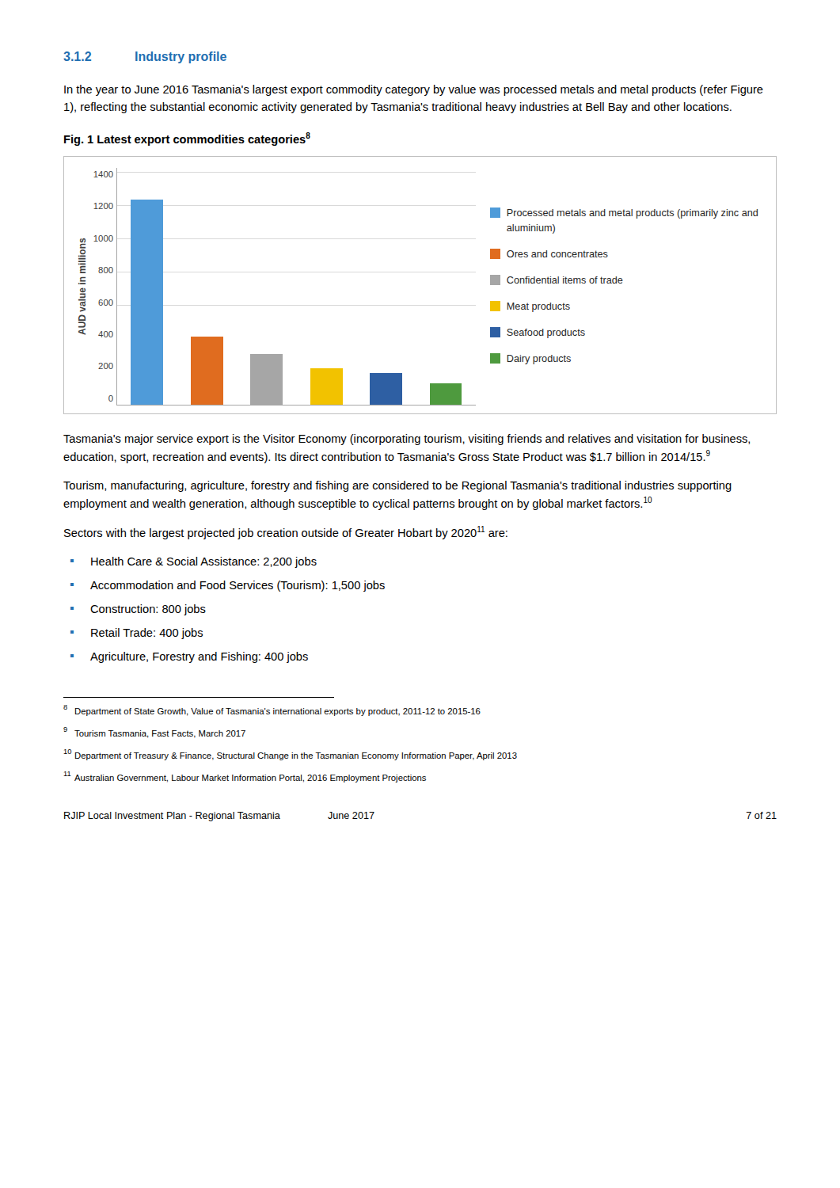3.1.2 Industry profile
In the year to June 2016 Tasmania's largest export commodity category by value was processed metals and metal products (refer Figure 1), reflecting the substantial economic activity generated by Tasmania's traditional heavy industries at Bell Bay and other locations.
Fig. 1 Latest export commodities categories8
AUD value in millions
1400 1200 1000 800 600 400 200 0
Processed metals and metal products (primarily zinc and aluminium)
Ores and concentrates
Confidential items of trade
Meat products
Seafood products
Dairy products
Tasmania's major service export is the Visitor Economy (incorporating tourism, visiting friends and relatives and visitation for business, education, sport, recreation and events). Its direct contribution to Tasmania's Gross State Product was $1.7 billion in 2014/15.9
Tourism, manufacturing, agriculture, forestry and fishing are considered to be Regional Tasmania's traditional industries supporting employment and wealth generation, although susceptible to cyclical patterns brought on by global market factors.10
Sectors with the largest projected job creation outside of Greater Hobart by 202011 are:
Health Care & Social Assistance: 2,200 jobs
Accommodation and Food Services (Tourism): 1,500 jobs
Construction: 800 jobs
Retail Trade: 400 jobs
Agriculture, Forestry and Fishing: 400 jobs
Department of State Growth, Value of Tasmania's international exports by product, 2011-12 to 2015-16
Tourism Tasmania, Fast Facts, March 2017
Department of Treasury & Finance, Structural Change in the Tasmanian Economy Information Paper, April 2013
Australian Government, Labour Market Information Portal, 2016 Employment Projections
RJIP Local Investment Plan - Regional Tasmania
June 2017
7 of 21